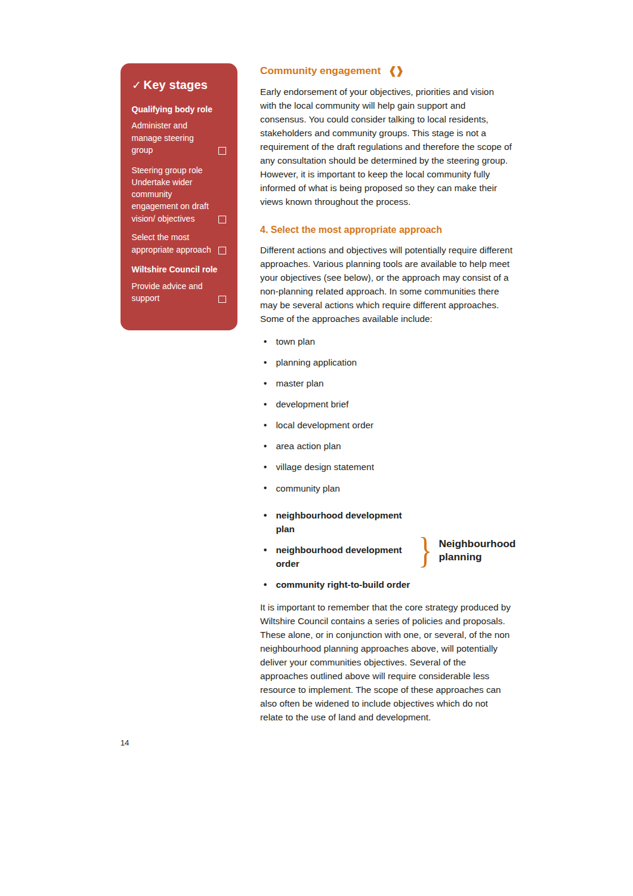✓Key stages
Qualifying body role
Administer and manage steering group
Steering group role
Undertake wider community engagement on draft vision/ objectives
Select the most appropriate approach
Wiltshire Council role
Provide advice and support
Community engagement ❰❱
Early endorsement of your objectives, priorities and vision with the local community will help gain support and consensus. You could consider talking to local residents, stakeholders and community groups. This stage is not a requirement of the draft regulations and therefore the scope of any consultation should be determined by the steering group. However, it is important to keep the local community fully informed of what is being proposed so they can make their views known throughout the process.
4. Select the most appropriate approach
Different actions and objectives will potentially require different approaches. Various planning tools are available to help meet your objectives (see below), or the approach may consist of a non-planning related approach. In some communities there may be several actions which require different approaches. Some of the approaches available include:
town plan
planning application
master plan
development brief
local development order
area action plan
village design statement
community plan
neighbourhood development plan
neighbourhood development order
community right-to-build order
} Neighbourhood
planning
It is important to remember that the core strategy produced by Wiltshire Council contains a series of policies and proposals. These alone, or in conjunction with one, or several, of the non neighbourhood planning approaches above, will potentially deliver your communities objectives. Several of the approaches outlined above will require considerable less resource to implement. The scope of these approaches can also often be widened to include objectives which do not relate to the use of land and development.
14